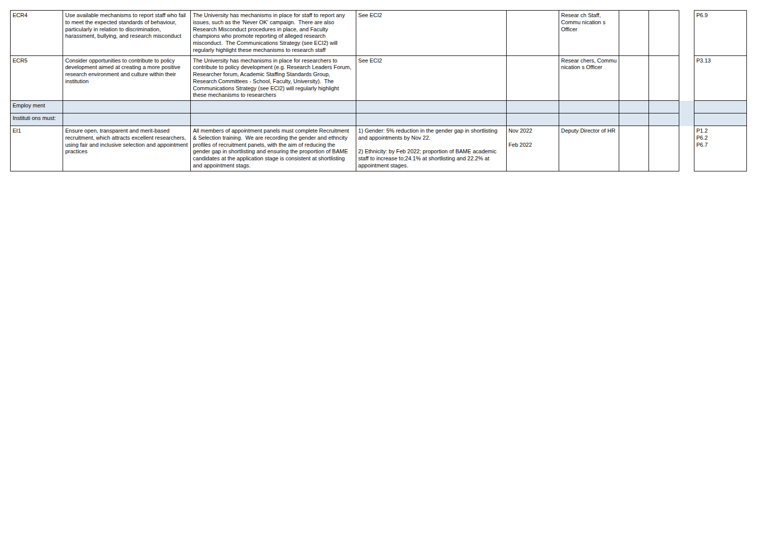| ECR4 | Use available mechanisms to report staff who fail to meet the expected standards of behaviour, particularly in relation to discrimination, harassment, bullying, and research misconduct | The University has mechanisms in place for staff to report any issues, such as the 'Never OK' campaign. There are also Research Misconduct procedures in place, and Faculty champions who promote reporting of alleged research misconduct. The Communications Strategy (see ECI2) will regularly highlight these mechanisms to research staff | See ECI2 | | Resear ch Staff, Commu nication s Officer | | | | P6.9 |
| ECR5 | Consider opportunities to contribute to policy development aimed at creating a more positive research environment and culture within their institution | The University has mechanisms in place for researchers to contribute to policy development (e.g. Research Leaders Forum, Researcher forum, Academic Staffing Standards Group, Research Committees - School, Faculty, University). The Communications Strategy (see ECI2) will regularly highlight these mechanisms to researchers | See ECI2 | | Resear chers, Commu nication s Officer | | | | P3.13 |
| Employ ment | | | | | | | | | |
| Instituti ons must: | | | | | | | | | |
| EI1 | Ensure open, transparent and merit-based recruitment, which attracts excellent researchers, using fair and inclusive selection and appointment practices | All members of appointment panels must complete Recruitment & Selection training. We are recording the gender and ethncity profiles of recruitment panels, with the aim of reducing the gender gap in shortlisting and ensuring the proportion of BAME candidates at the application stage is consistent at shortlisting and appointment stags. | 1) Gender: 5% reduction in the gender gap in shortlisting and appointments by Nov 22. 2) Ethnicity: by Feb 2022; proportion of BAME academic staff to increase to;24.1% at shortlisting and 22.2% at appointment stages. | Nov 2022 Feb 2022 | Deputy Director of HR | | | | P1.2 P6.2 P6.7 |